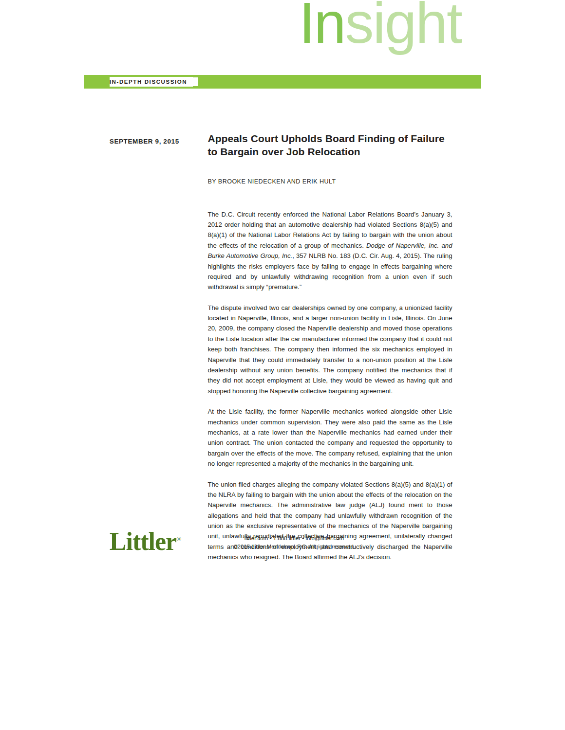Insight
IN-DEPTH DISCUSSION
September 9, 2015
Appeals Court Upholds Board Finding of Failure to Bargain over Job Relocation
BY BROOKE NIEDECKEN AND ERIK HULT
The D.C. Circuit recently enforced the National Labor Relations Board’s January 3, 2012 order holding that an automotive dealership had violated Sections 8(a)(5) and 8(a)(1) of the National Labor Relations Act by failing to bargain with the union about the effects of the relocation of a group of mechanics. Dodge of Naperville, Inc. and Burke Automotive Group, Inc., 357 NLRB No. 183 (D.C. Cir. Aug. 4, 2015). The ruling highlights the risks employers face by failing to engage in effects bargaining where required and by unlawfully withdrawing recognition from a union even if such withdrawal is simply “premature.”
The dispute involved two car dealerships owned by one company, a unionized facility located in Naperville, Illinois, and a larger non-union facility in Lisle, Illinois. On June 20, 2009, the company closed the Naperville dealership and moved those operations to the Lisle location after the car manufacturer informed the company that it could not keep both franchises. The company then informed the six mechanics employed in Naperville that they could immediately transfer to a non-union position at the Lisle dealership without any union benefits. The company notified the mechanics that if they did not accept employment at Lisle, they would be viewed as having quit and stopped honoring the Naperville collective bargaining agreement.
At the Lisle facility, the former Naperville mechanics worked alongside other Lisle mechanics under common supervision. They were also paid the same as the Lisle mechanics, at a rate lower than the Naperville mechanics had earned under their union contract. The union contacted the company and requested the opportunity to bargain over the effects of the move. The company refused, explaining that the union no longer represented a majority of the mechanics in the bargaining unit.
The union filed charges alleging the company violated Sections 8(a)(5) and 8(a)(1) of the NLRA by failing to bargain with the union about the effects of the relocation on the Naperville mechanics. The administrative law judge (ALJ) found merit to those allegations and held that the company had unlawfully withdrawn recognition of the union as the exclusive representative of the mechanics of the Naperville bargaining unit, unlawfully repudiated the collective bargaining agreement, unilaterally changed terms and conditions of employment, and constructively discharged the Naperville mechanics who resigned. The Board affirmed the ALJ’s decision.
Littler®
littler.com • 1.888.littler • info@littler.com
©2015 Littler Mendelson, P.C. All rights reserved.